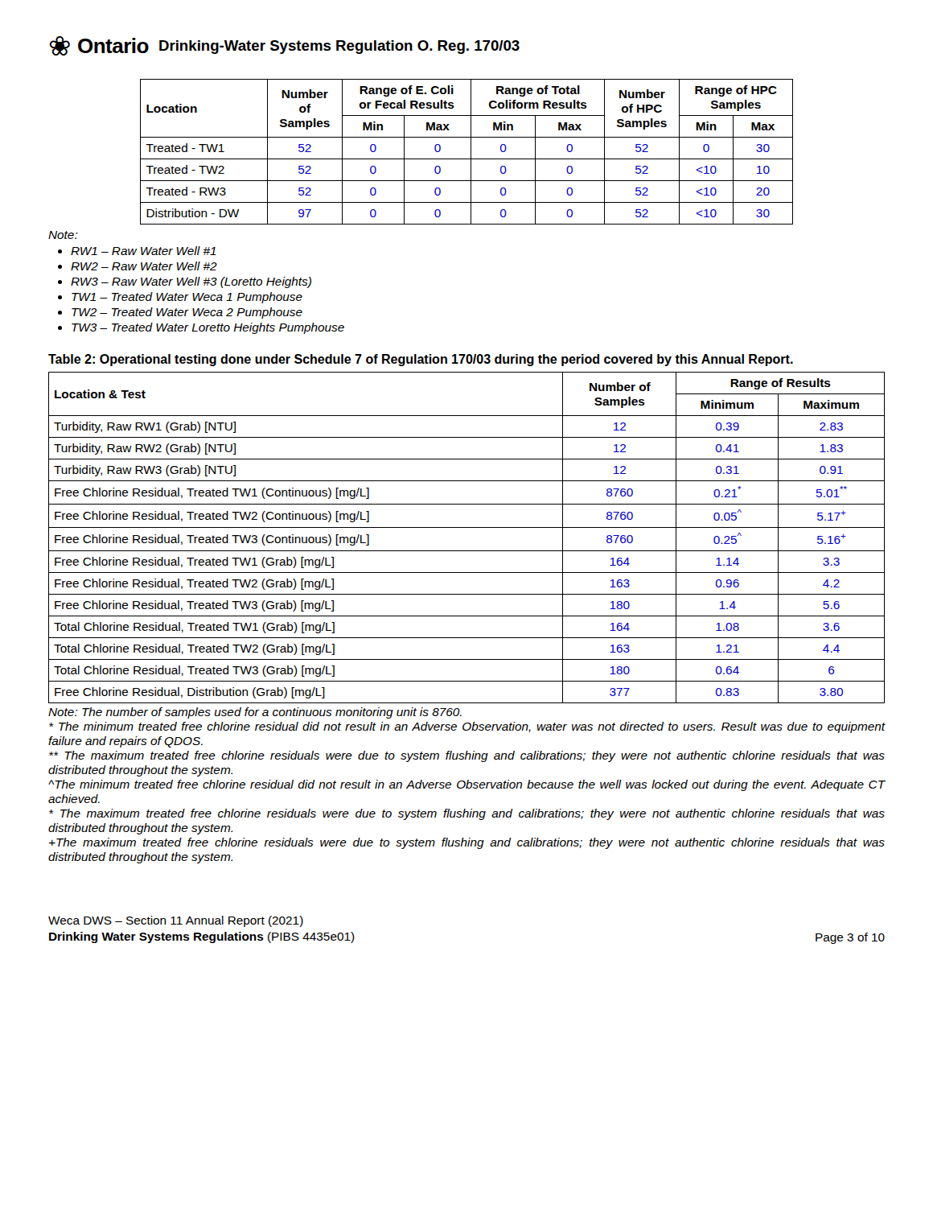❀ Ontario
Drinking-Water Systems Regulation O. Reg. 170/03
| Location | Number of Samples | Range of E. Coli or Fecal Results | Range of Total Coliform Results | Number of HPC Samples | Range of HPC Samples |
| --- | --- | --- | --- | --- | --- |
| Min | Max | Min | Max | Min | Max |
| Treated - TW1 | 52 | 0 | 0 | 0 | 0 | 52 | 0 | 30 |
| Treated - TW2 | 52 | 0 | 0 | 0 | 0 | 52 | <10 | 10 |
| Treated - RW3 | 52 | 0 | 0 | 0 | 0 | 52 | <10 | 20 |
| Distribution - DW | 97 | 0 | 0 | 0 | 0 | 52 | <10 | 30 |
Note:
RW1 – Raw Water Well #1
RW2 – Raw Water Well #2
RW3 – Raw Water Well #3 (Loretto Heights)
TW1 – Treated Water Weca 1 Pumphouse
TW2 – Treated Water Weca 2 Pumphouse
TW3 – Treated Water Loretto Heights Pumphouse
Table 2: Operational testing done under Schedule 7 of Regulation 170/03 during the period covered by this Annual Report.
| Location & Test | Number of Samples | Range of Results |
| --- | --- | --- |
| Minimum | Maximum |
| Turbidity, Raw RW1 (Grab) [NTU] | 12 | 0.39 | 2.83 |
| Turbidity, Raw RW2 (Grab) [NTU] | 12 | 0.41 | 1.83 |
| Turbidity, Raw RW3 (Grab) [NTU] | 12 | 0.31 | 0.91 |
| Free Chlorine Residual, Treated TW1 (Continuous) [mg/L] | 8760 | 0.21 * | 5.01 ** |
| Free Chlorine Residual, Treated TW2 (Continuous) [mg/L] | 8760 | 0.05 ^ | 5.17 + |
| Free Chlorine Residual, Treated TW3 (Continuous) [mg/L] | 8760 | 0.25 ^ | 5.16 + |
| Free Chlorine Residual, Treated TW1 (Grab) [mg/L] | 164 | 1.14 | 3.3 |
| Free Chlorine Residual, Treated TW2 (Grab) [mg/L] | 163 | 0.96 | 4.2 |
| Free Chlorine Residual, Treated TW3 (Grab) [mg/L] | 180 | 1.4 | 5.6 |
| Total Chlorine Residual, Treated TW1 (Grab) [mg/L] | 164 | 1.08 | 3.6 |
| Total Chlorine Residual, Treated TW2 (Grab) [mg/L] | 163 | 1.21 | 4.4 |
| Total Chlorine Residual, Treated TW3 (Grab) [mg/L] | 180 | 0.64 | 6 |
| Free Chlorine Residual, Distribution (Grab) [mg/L] | 377 | 0.83 | 3.80 |
Note: The number of samples used for a continuous monitoring unit is 8760.
* The minimum treated free chlorine residual did not result in an Adverse Observation, water was not directed to users. Result was due to equipment failure and repairs of QDOS.
** The maximum treated free chlorine residuals were due to system flushing and calibrations; they were not authentic chlorine residuals that was distributed throughout the system.
^The minimum treated free chlorine residual did not result in an Adverse Observation because the well was locked out during the event. Adequate CT achieved.
* The maximum treated free chlorine residuals were due to system flushing and calibrations; they were not authentic chlorine residuals that was distributed throughout the system.
+The maximum treated free chlorine residuals were due to system flushing and calibrations; they were not authentic chlorine residuals that was distributed throughout the system.
Weca DWS – Section 11 Annual Report (2021)
Drinking Water Systems Regulations (PIBS 4435e01)
Page 3 of 10